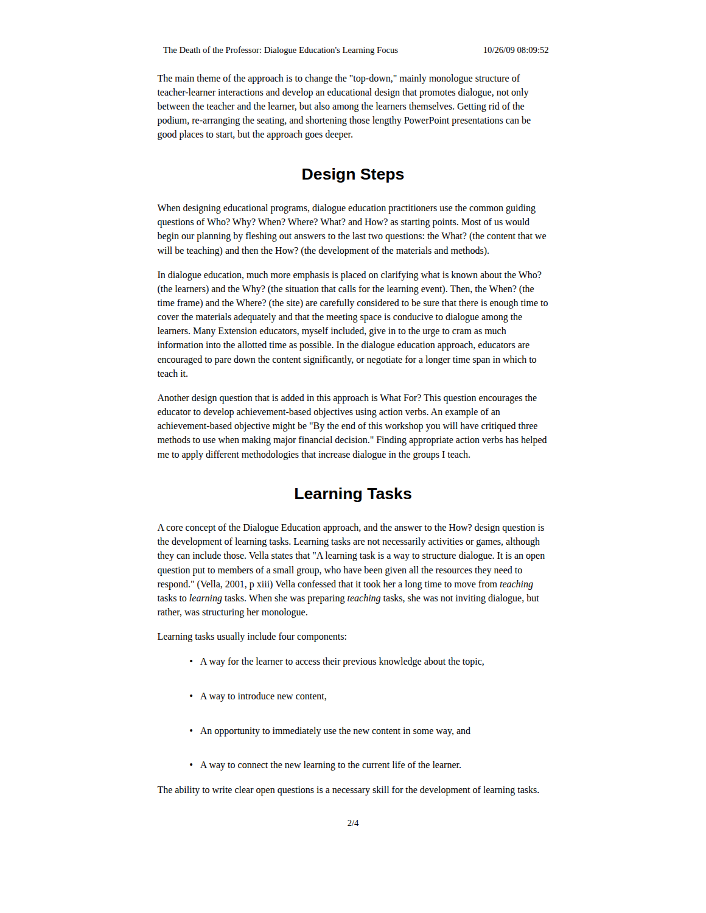The Death of the Professor: Dialogue Education's Learning Focus 10/26/09 08:09:52
The main theme of the approach is to change the "top-down," mainly monologue structure of teacher-learner interactions and develop an educational design that promotes dialogue, not only between the teacher and the learner, but also among the learners themselves. Getting rid of the podium, re-arranging the seating, and shortening those lengthy PowerPoint presentations can be good places to start, but the approach goes deeper.
Design Steps
When designing educational programs, dialogue education practitioners use the common guiding questions of Who? Why? When? Where? What? and How? as starting points. Most of us would begin our planning by fleshing out answers to the last two questions: the What? (the content that we will be teaching) and then the How? (the development of the materials and methods).
In dialogue education, much more emphasis is placed on clarifying what is known about the Who? (the learners) and the Why? (the situation that calls for the learning event). Then, the When? (the time frame) and the Where? (the site) are carefully considered to be sure that there is enough time to cover the materials adequately and that the meeting space is conducive to dialogue among the learners. Many Extension educators, myself included, give in to the urge to cram as much information into the allotted time as possible. In the dialogue education approach, educators are encouraged to pare down the content significantly, or negotiate for a longer time span in which to teach it.
Another design question that is added in this approach is What For? This question encourages the educator to develop achievement-based objectives using action verbs. An example of an achievement-based objective might be "By the end of this workshop you will have critiqued three methods to use when making major financial decision." Finding appropriate action verbs has helped me to apply different methodologies that increase dialogue in the groups I teach.
Learning Tasks
A core concept of the Dialogue Education approach, and the answer to the How? design question is the development of learning tasks. Learning tasks are not necessarily activities or games, although they can include those. Vella states that "A learning task is a way to structure dialogue. It is an open question put to members of a small group, who have been given all the resources they need to respond." (Vella, 2001, p xiii) Vella confessed that it took her a long time to move from teaching tasks to learning tasks. When she was preparing teaching tasks, she was not inviting dialogue, but rather, was structuring her monologue.
Learning tasks usually include four components:
A way for the learner to access their previous knowledge about the topic,
A way to introduce new content,
An opportunity to immediately use the new content in some way, and
A way to connect the new learning to the current life of the learner.
The ability to write clear open questions is a necessary skill for the development of learning tasks.
2/4